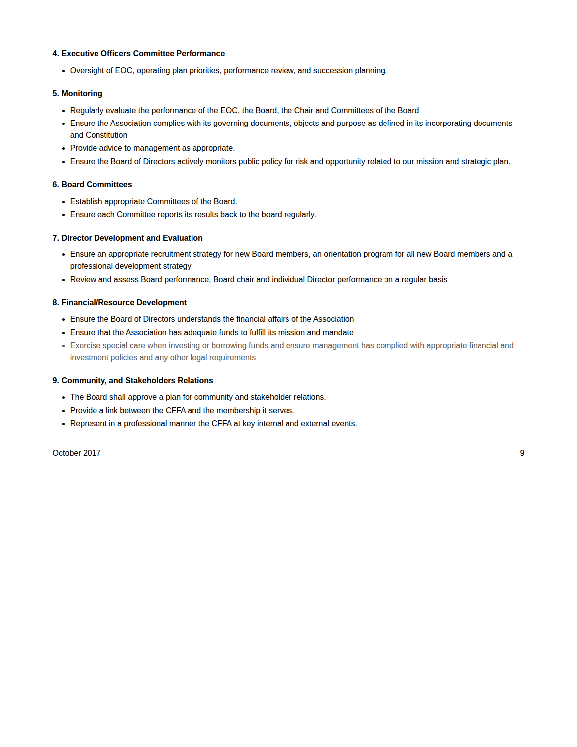4. Executive Officers Committee Performance
Oversight of EOC, operating plan priorities, performance review, and succession planning.
5. Monitoring
Regularly evaluate the performance of the EOC, the Board, the Chair and Committees of the Board
Ensure the Association complies with its governing documents, objects and purpose as defined in its incorporating documents and Constitution
Provide advice to management as appropriate.
Ensure the Board of Directors actively monitors public policy for risk and opportunity related to our mission and strategic plan.
6. Board Committees
Establish appropriate Committees of the Board.
Ensure each Committee reports its results back to the board regularly.
7. Director Development and Evaluation
Ensure an appropriate recruitment strategy for new Board members, an orientation program for all new Board members and a professional development strategy
Review and assess Board performance, Board chair and individual Director performance on a regular basis
8. Financial/Resource Development
Ensure the Board of Directors understands the financial affairs of the Association
Ensure that the Association has adequate funds to fulfill its mission and mandate
Exercise special care when investing or borrowing funds and ensure management has complied with appropriate financial and investment policies and any other legal requirements
9. Community, and Stakeholders Relations
The Board shall approve a plan for community and stakeholder relations.
Provide a link between the CFFA and the membership it serves.
Represent in a professional manner the CFFA at key internal and external events.
October 2017 9